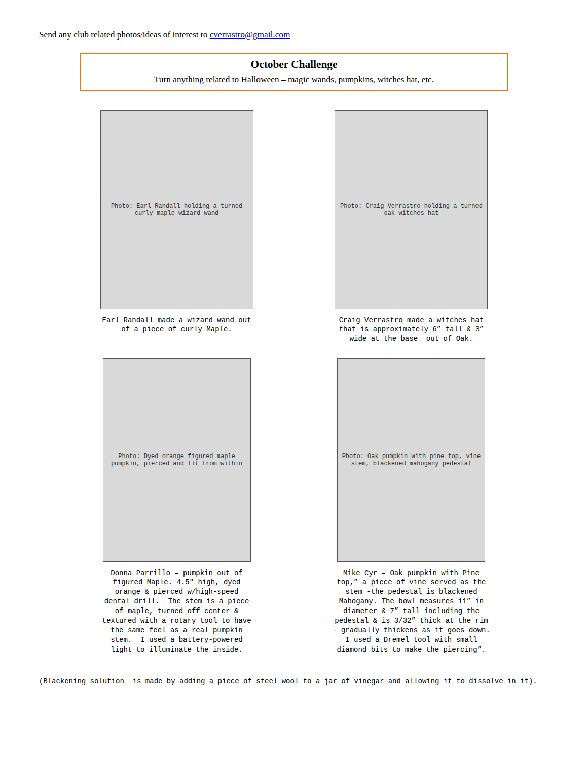Send any club related photos/ideas of interest to cverrastro@gmail.com
October Challenge
Turn anything related to Halloween – magic wands, pumpkins, witches hat, etc.
| Photo: Earl Randall holding a turned curly maple wizard wand Earl Randall made a wizard wand out of a piece of curly Maple. | Photo: Craig Verrastro holding a turned oak witches hat Craig Verrastro made a witches hat that is approximately 6” tall & 3” wide at the base out of Oak. |
| Photo: Dyed orange figured maple pumpkin, pierced and lit from within Donna Parrillo – pumpkin out of figured Maple. 4.5" high, dyed orange & pierced w/high-speed dental drill. The stem is a piece of maple, turned off center & textured with a rotary tool to have the same feel as a real pumpkin stem. I used a battery-powered light to illuminate the inside. | Photo: Oak pumpkin with pine top, vine stem, blackened mahogany pedestal Mike Cyr – Oak pumpkin with Pine top,” a piece of vine served as the stem -the pedestal is blackened Mahogany. The bowl measures 11” in diameter & 7” tall including the pedestal & is 3/32” thick at the rim - gradually thickens as it goes down. I used a Dremel tool with small diamond bits to make the piercing”. |
(Blackening solution -is made by adding a piece of steel wool to a jar of vinegar and allowing it to dissolve in it).